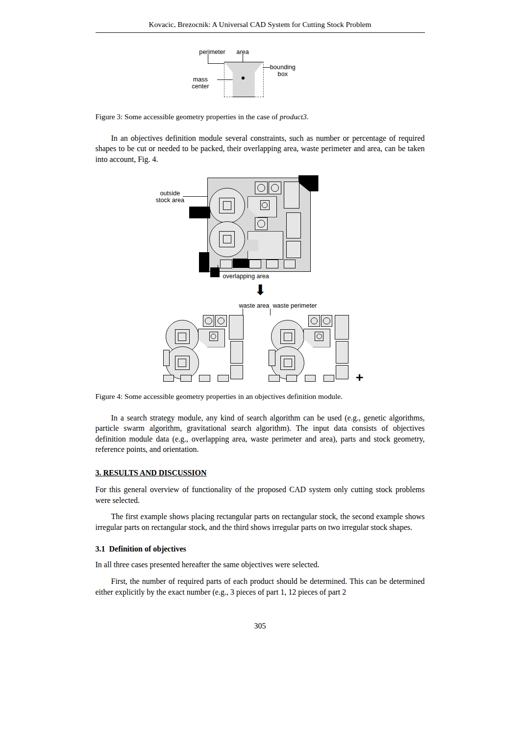Kovacic, Brezocnik: A Universal CAD System for Cutting Stock Problem
perimeter area bounding
box mass
center
Figure 3: Some accessible geometry properties in the case of product3.
In an objectives definition module several constraints, such as number or percentage of required shapes to be cut or needed to be packed, their overlapping area, waste perimeter and area, can be taken into account, Fig. 4.
outside
stock area overlapping area
⬇
waste area waste perimeter
+
Figure 4: Some accessible geometry properties in an objectives definition module.
In a search strategy module, any kind of search algorithm can be used (e.g., genetic algorithms, particle swarm algorithm, gravitational search algorithm). The input data consists of objectives definition module data (e.g., overlapping area, waste perimeter and area), parts and stock geometry, reference points, and orientation.
3. RESULTS AND DISCUSSION
For this general overview of functionality of the proposed CAD system only cutting stock problems were selected.
The first example shows placing rectangular parts on rectangular stock, the second example shows irregular parts on rectangular stock, and the third shows irregular parts on two irregular stock shapes.
3.1 Definition of objectives
In all three cases presented hereafter the same objectives were selected.
First, the number of required parts of each product should be determined. This can be determined either explicitly by the exact number (e.g., 3 pieces of part 1, 12 pieces of part 2
305